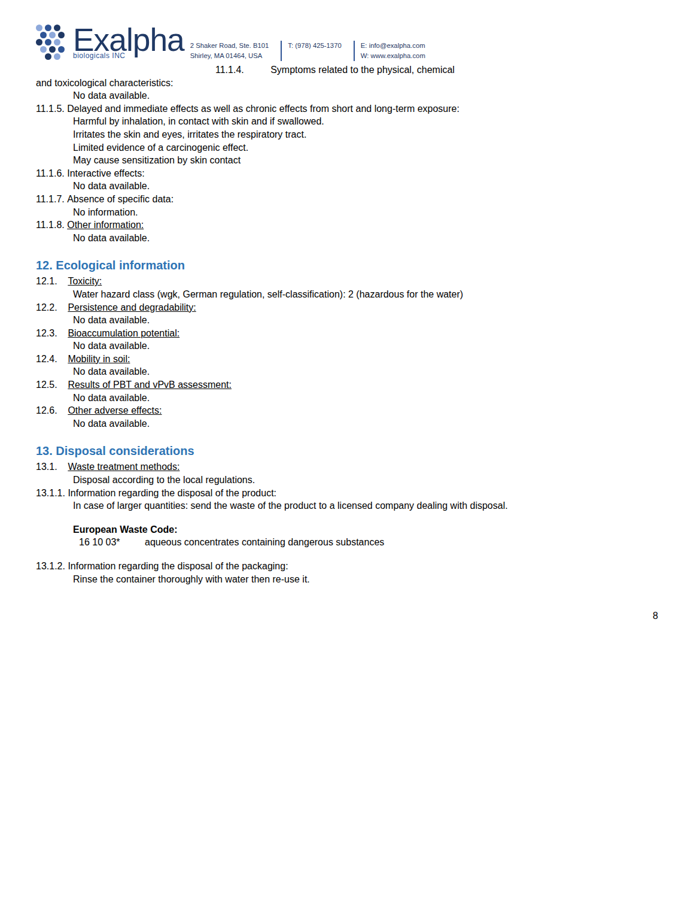Exalpha
biologicals INC
2 Shaker Road, Ste. B101
Shirley, MA 01464, USA
T: (978) 425-1370
E: info@exalpha.com
W: www.exalpha.com
11.1.4. Symptoms related to the physical, chemical
and toxicological characteristics:
No data available.
11.1.5. Delayed and immediate effects as well as chronic effects from short and long-term exposure:
Harmful by inhalation, in contact with skin and if swallowed.
Irritates the skin and eyes, irritates the respiratory tract.
Limited evidence of a carcinogenic effect.
May cause sensitization by skin contact
11.1.6. Interactive effects:
No data available.
11.1.7. Absence of specific data:
No information.
11.1.8. Other information:
No data available.
12. Ecological information
12.1. Toxicity:
Water hazard class (wgk, German regulation, self-classification): 2 (hazardous for the water)
12.2. Persistence and degradability:
No data available.
12.3. Bioaccumulation potential:
No data available.
12.4. Mobility in soil:
No data available.
12.5. Results of PBT and vPvB assessment:
No data available.
12.6. Other adverse effects:
No data available.
13. Disposal considerations
13.1. Waste treatment methods:
Disposal according to the local regulations.
13.1.1. Information regarding the disposal of the product:
In case of larger quantities: send the waste of the product to a licensed company dealing with disposal.
European Waste Code:
16 10 03*aqueous concentrates containing dangerous substances
13.1.2. Information regarding the disposal of the packaging:
Rinse the container thoroughly with water then re-use it.
8